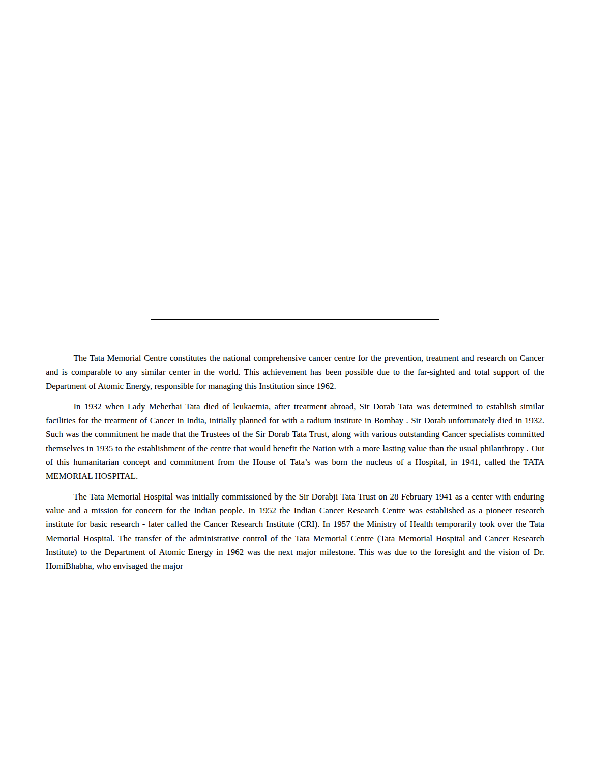The Tata Memorial Centre constitutes the national comprehensive cancer centre for the prevention, treatment and research on Cancer and is comparable to any similar center in the world. This achievement has been possible due to the far-sighted and total support of the Department of Atomic Energy, responsible for managing this Institution since 1962.
In 1932 when Lady Meherbai Tata died of leukaemia, after treatment abroad, Sir Dorab Tata was determined to establish similar facilities for the treatment of Cancer in India, initially planned for with a radium institute in Bombay . Sir Dorab unfortunately died in 1932. Such was the commitment he made that the Trustees of the Sir Dorab Tata Trust, along with various outstanding Cancer specialists committed themselves in 1935 to the establishment of the centre that would benefit the Nation with a more lasting value than the usual philanthropy . Out of this humanitarian concept and commitment from the House of Tata’s was born the nucleus of a Hospital, in 1941, called the TATA MEMORIAL HOSPITAL.
The Tata Memorial Hospital was initially commissioned by the Sir Dorabji Tata Trust on 28 February 1941 as a center with enduring value and a mission for concern for the Indian people. In 1952 the Indian Cancer Research Centre was established as a pioneer research institute for basic research - later called the Cancer Research Institute (CRI). In 1957 the Ministry of Health temporarily took over the Tata Memorial Hospital. The transfer of the administrative control of the Tata Memorial Centre (Tata Memorial Hospital and Cancer Research Institute) to the Department of Atomic Energy in 1962 was the next major milestone. This was due to the foresight and the vision of Dr. HomiBhabha, who envisaged the major